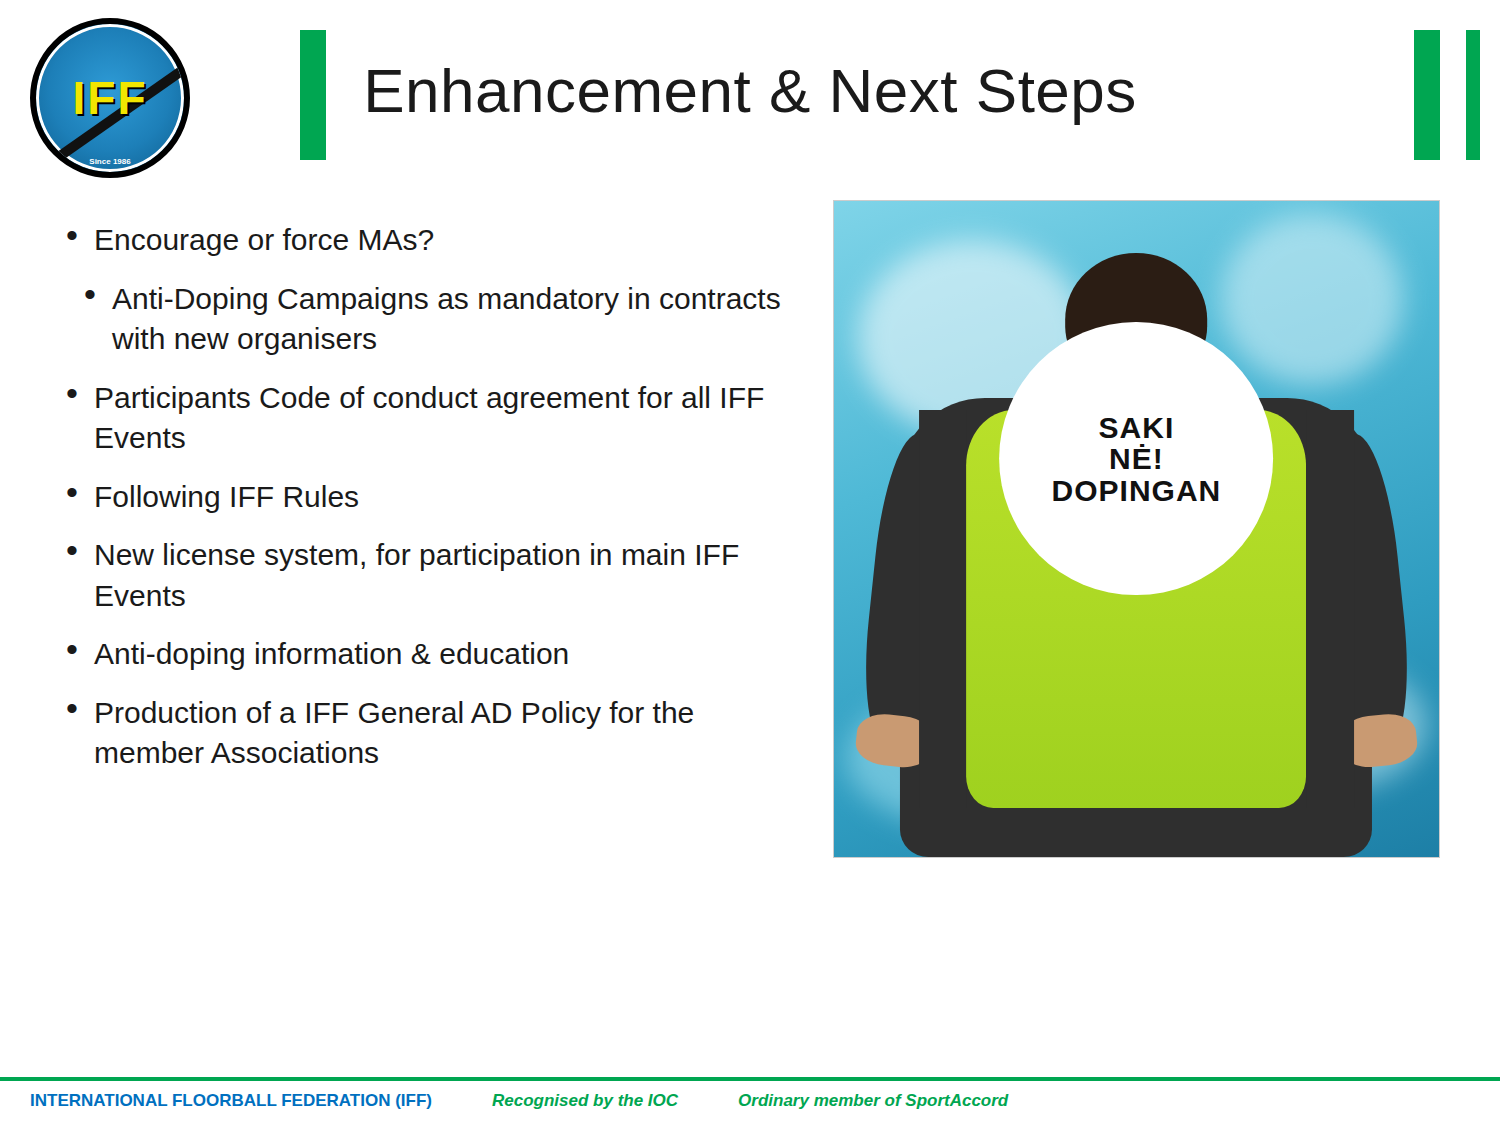IFF
Since 1986
Enhancement & Next Steps
Encourage or force MAs?
Anti-Doping Campaigns as mandatory in contracts with new organisers
Participants Code of conduct agreement for all IFF Events
Following IFF Rules
New license system, for participation in main IFF Events
Anti-doping information & education
Production of a IFF General AD Policy for the member Associations
SAKI NĖ! DOPINGAN
INTERNATIONAL FLOORBALL FEDERATION (IFF) Recognised by the IOC Ordinary member of SportAccord